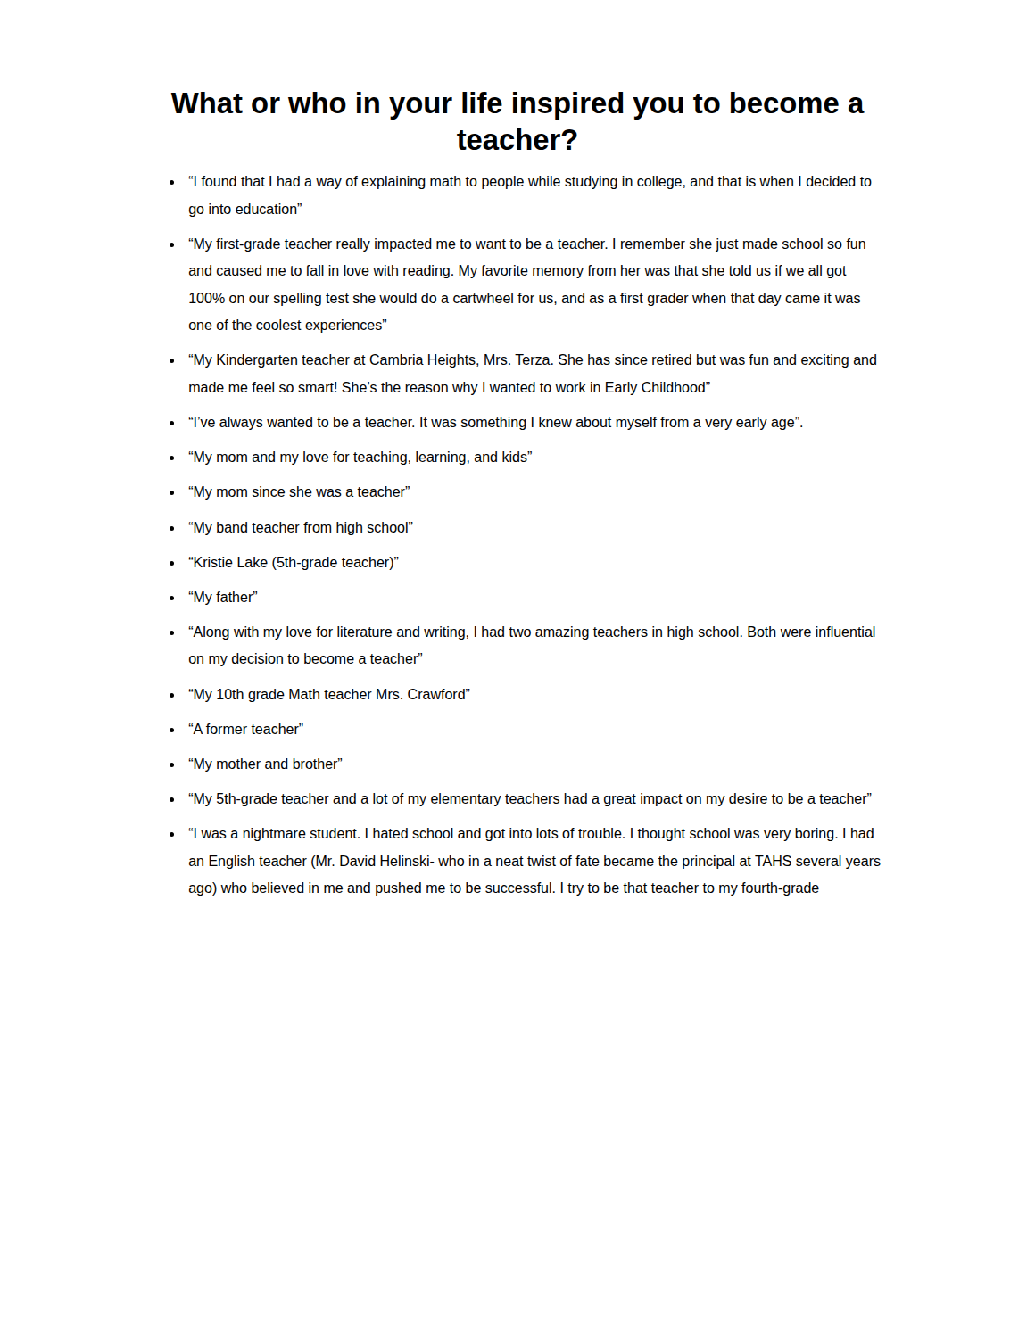What or who in your life inspired you to become a teacher?
“I found that I had a way of explaining math to people while studying in college, and that is when I decided to go into education”
“My first-grade teacher really impacted me to want to be a teacher. I remember she just made school so fun and caused me to fall in love with reading. My favorite memory from her was that she told us if we all got 100% on our spelling test she would do a cartwheel for us, and as a first grader when that day came it was one of the coolest experiences”
“My Kindergarten teacher at Cambria Heights, Mrs. Terza. She has since retired but was fun and exciting and made me feel so smart! She’s the reason why I wanted to work in Early Childhood”
“I’ve always wanted to be a teacher. It was something I knew about myself from a very early age”.
“My mom and my love for teaching, learning, and kids”
“My mom since she was a teacher”
“My band teacher from high school”
“Kristie Lake (5th-grade teacher)”
“My father”
“Along with my love for literature and writing, I had two amazing teachers in high school. Both were influential on my decision to become a teacher”
“My 10th grade Math teacher Mrs. Crawford”
“A former teacher”
“My mother and brother”
“My 5th-grade teacher and a lot of my elementary teachers had a great impact on my desire to be a teacher”
“I was a nightmare student. I hated school and got into lots of trouble. I thought school was very boring. I had an English teacher (Mr. David Helinski- who in a neat twist of fate became the principal at TAHS several years ago) who believed in me and pushed me to be successful. I try to be that teacher to my fourth-grade